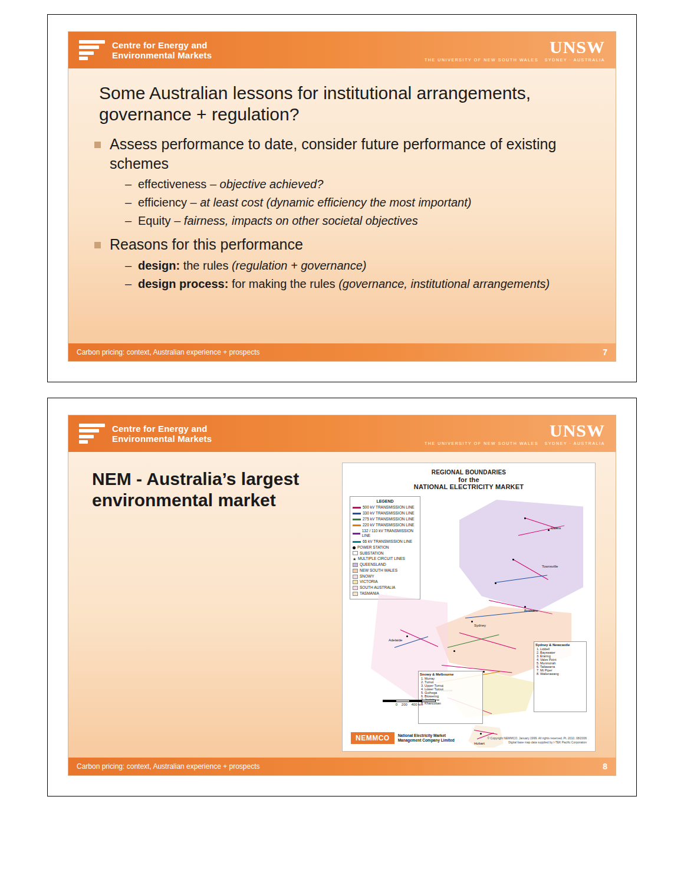Centre for Energy and
Environmental Markets
UNSW
THE UNIVERSITY OF NEW SOUTH WALES SYDNEY · AUSTRALIA
Some Australian lessons for institutional arrangements, governance + regulation?
Assess performance to date, consider future performance of existing schemes
effectiveness – objective achieved?
efficiency – at least cost (dynamic efficiency the most important)
Equity – fairness, impacts on other societal objectives
Reasons for this performance
design: the rules (regulation + governance)
design process: for making the rules (governance, institutional arrangements)
Carbon pricing: context, Australian experience + prospects
7
Centre for Energy and
Environmental Markets
UNSW
THE UNIVERSITY OF NEW SOUTH WALES SYDNEY · AUSTRALIA
NEM - Australia’s largest environmental market
REGIONAL BOUNDARIES
for the
NATIONAL ELECTRICITY MARKET
LEGEND
500 kV TRANSMISSION LINE
330 kV TRANSMISSION LINE
275 kV TRANSMISSION LINE
220 kV TRANSMISSION LINE
132 / 110 kV TRANSMISSION LINE
66 kV TRANSMISSION LINE
POWER STATION
SUBSTATION
★MULTIPLE CIRCUIT LINES
QUEENSLAND
NEW SOUTH WALES
SNOWY
VICTORIA
SOUTH AUSTRALIA
TASMANIA
Cairns
Townsville
Brisbane
Sydney
Melbourne
Adelaide
Hobart
Snowy & Melbourne
Murray
Tumut
Upper Tumut
Lower Tumut
Guthega
Blowering
Jindabyne
Khancoban
Sydney & Newcastle
Liddell
Bayswater
Eraring
Vales Point
Munmorah
Tallawarra
Mt Piper
Wallerawang
0 200 400 km
NEMMCO
National Electricity Market
Management Company Limited
© Copyright NEMMCO, January 1999. All rights reserved. Pt. 2010, 08/2006
Digital base map data supplied by I-TEK Pacific Corporation
Carbon pricing: context, Australian experience + prospects
8